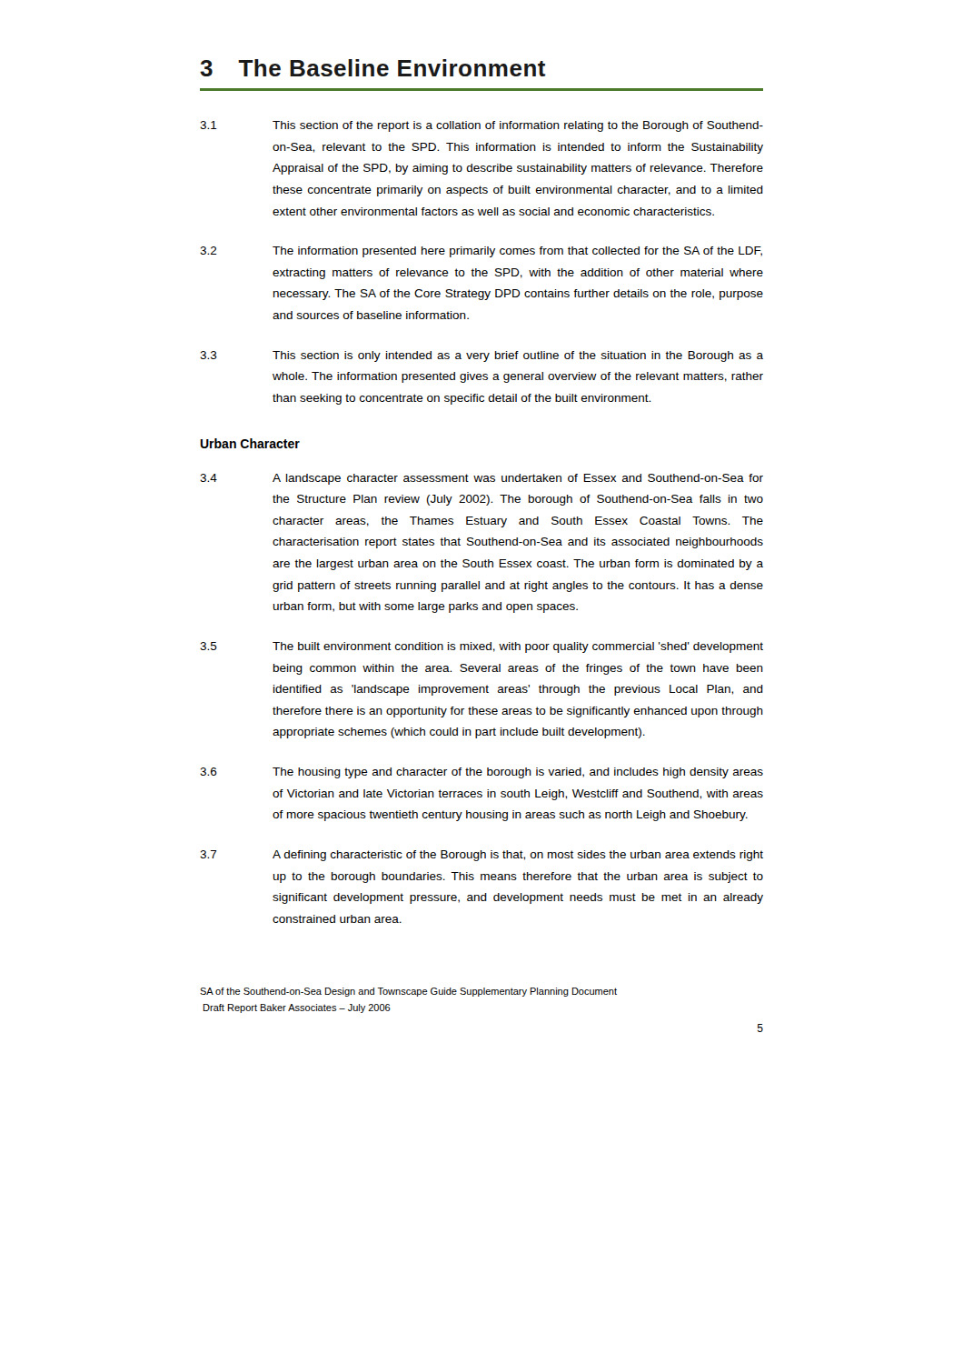3
The Baseline Environment
3.1
This section of the report is a collation of information relating to the Borough of Southend-on-Sea, relevant to the SPD. This information is intended to inform the Sustainability Appraisal of the SPD, by aiming to describe sustainability matters of relevance. Therefore these concentrate primarily on aspects of built environmental character, and to a limited extent other environmental factors as well as social and economic characteristics.
3.2
The information presented here primarily comes from that collected for the SA of the LDF, extracting matters of relevance to the SPD, with the addition of other material where necessary. The SA of the Core Strategy DPD contains further details on the role, purpose and sources of baseline information.
3.3
This section is only intended as a very brief outline of the situation in the Borough as a whole. The information presented gives a general overview of the relevant matters, rather than seeking to concentrate on specific detail of the built environment.
Urban Character
3.4
A landscape character assessment was undertaken of Essex and Southend-on-Sea for the Structure Plan review (July 2002). The borough of Southend-on-Sea falls in two character areas, the Thames Estuary and South Essex Coastal Towns. The characterisation report states that Southend-on-Sea and its associated neighbourhoods are the largest urban area on the South Essex coast. The urban form is dominated by a grid pattern of streets running parallel and at right angles to the contours. It has a dense urban form, but with some large parks and open spaces.
3.5
The built environment condition is mixed, with poor quality commercial 'shed' development being common within the area. Several areas of the fringes of the town have been identified as 'landscape improvement areas' through the previous Local Plan, and therefore there is an opportunity for these areas to be significantly enhanced upon through appropriate schemes (which could in part include built development).
3.6
The housing type and character of the borough is varied, and includes high density areas of Victorian and late Victorian terraces in south Leigh, Westcliff and Southend, with areas of more spacious twentieth century housing in areas such as north Leigh and Shoebury.
3.7
A defining characteristic of the Borough is that, on most sides the urban area extends right up to the borough boundaries. This means therefore that the urban area is subject to significant development pressure, and development needs must be met in an already constrained urban area.
SA of the Southend-on-Sea Design and Townscape Guide Supplementary Planning Document
Draft Report Baker Associates – July 2006
5